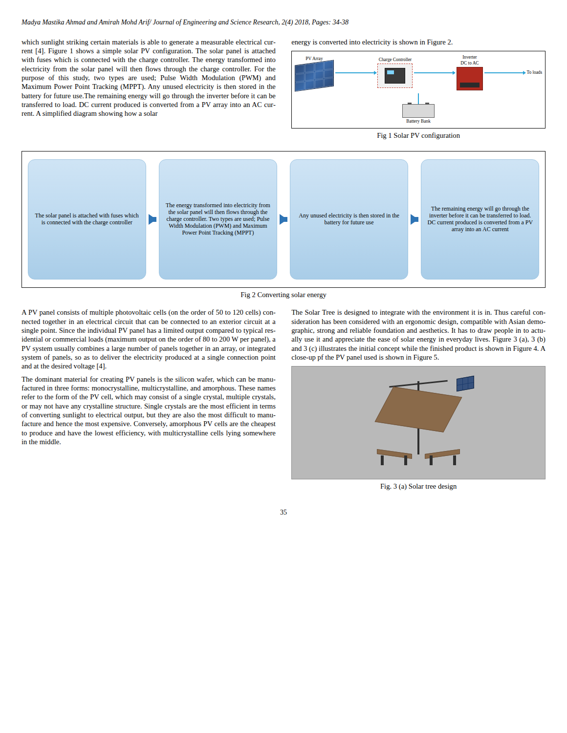Madya Mastika Ahmad and Amirah Mohd Arif/ Journal of Engineering and Science Research, 2(4) 2018, Pages: 34-38
which sunlight striking certain materials is able to generate a measurable electrical current [4]. Figure 1 shows a simple solar PV configuration. The solar panel is attached with fuses which is connected with the charge controller. The energy transformed into electricity from the solar panel will then flows through the charge controller. For the purpose of this study, two types are used; Pulse Width Modulation (PWM) and Maximum Power Point Tracking (MPPT). Any unused electricity is then stored in the battery for future use.The remaining energy will go through the inverter before it can be transferred to load. DC current produced is converted from a PV array into an AC current. A simplified diagram showing how a solar
energy is converted into electricity is shown in Figure 2.
PV Array
Charge Controller
Inverter
DC to AC
To loads
Battery Bank
Fig 1 Solar PV configuration
The solar panel is attached with fuses which is connected with the charge controller
The energy transformed into electricity from the solar panel will then flows through the charge controller. Two types are used; Pulse Width Modulation (PWM) and Maximum Power Point Tracking (MPPT)
Any unused electricity is then stored in the battery for future use
The remaining energy will go through the inverter before it can be transferred to load. DC current produced is converted from a PV array into an AC current
Fig 2 Converting solar energy
A PV panel consists of multiple photovoltaic cells (on the order of 50 to 120 cells) connected together in an electrical circuit that can be connected to an exterior circuit at a single point. Since the individual PV panel has a limited output compared to typical residential or commercial loads (maximum output on the order of 80 to 200 W per panel), a PV system usually combines a large number of panels together in an array, or integrated system of panels, so as to deliver the electricity produced at a single connection point and at the desired voltage [4].
The dominant material for creating PV panels is the silicon wafer, which can be manufactured in three forms: monocrystalline, multicrystalline, and amorphous. These names refer to the form of the PV cell, which may consist of a single crystal, multiple crystals, or may not have any crystalline structure. Single crystals are the most efficient in terms of converting sunlight to electrical output, but they are also the most difficult to manufacture and hence the most expensive. Conversely, amorphous PV cells are the cheapest to produce and have the lowest efficiency, with multicrystalline cells lying somewhere in the middle.
The Solar Tree is designed to integrate with the environment it is in. Thus careful consideration has been considered with an ergonomic design, compatible with Asian demographic, strong and reliable foundation and aesthetics. It has to draw people in to actually use it and appreciate the ease of solar energy in everyday lives. Figure 3 (a), 3 (b) and 3 (c) illustrates the initial concept while the finished product is shown in Figure 4. A close-up pf the PV panel used is shown in Figure 5.
Fig. 3 (a) Solar tree design
35